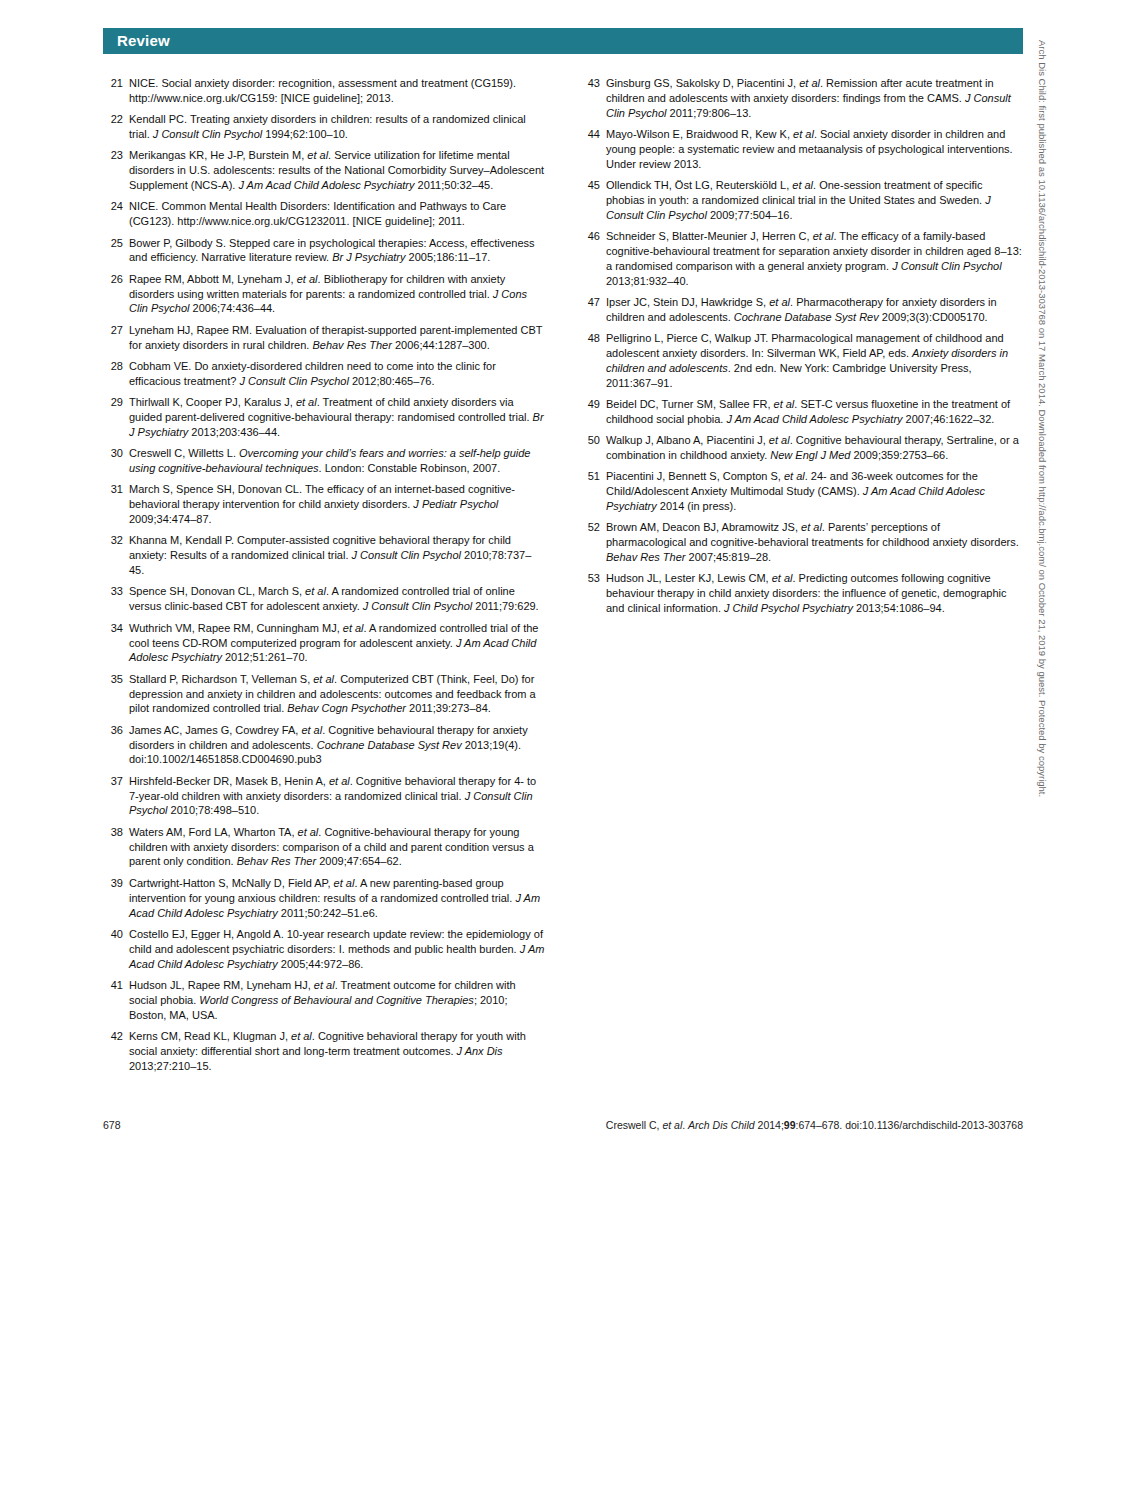Review
Arch Dis Child: first published as 10.1136/archdischild-2013-303768 on 17 March 2014. Downloaded from http://adc.bmj.com/ on October 21, 2019 by guest. Protected by copyright.
NICE. Social anxiety disorder: recognition, assessment and treatment (CG159). http://www.nice.org.uk/CG159: [NICE guideline]; 2013.
Kendall PC. Treating anxiety disorders in children: results of a randomized clinical trial. J Consult Clin Psychol 1994;62:100–10.
Merikangas KR, He J-P, Burstein M, et al. Service utilization for lifetime mental disorders in U.S. adolescents: results of the National Comorbidity Survey–Adolescent Supplement (NCS-A). J Am Acad Child Adolesc Psychiatry 2011;50:32–45.
NICE. Common Mental Health Disorders: Identification and Pathways to Care (CG123). http://www.nice.org.uk/CG1232011. [NICE guideline]; 2011.
Bower P, Gilbody S. Stepped care in psychological therapies: Access, effectiveness and efficiency. Narrative literature review. Br J Psychiatry 2005;186:11–17.
Rapee RM, Abbott M, Lyneham J, et al. Bibliotherapy for children with anxiety disorders using written materials for parents: a randomized controlled trial. J Cons Clin Psychol 2006;74:436–44.
Lyneham HJ, Rapee RM. Evaluation of therapist-supported parent-implemented CBT for anxiety disorders in rural children. Behav Res Ther 2006;44:1287–300.
Cobham VE. Do anxiety-disordered children need to come into the clinic for efficacious treatment? J Consult Clin Psychol 2012;80:465–76.
Thirlwall K, Cooper PJ, Karalus J, et al. Treatment of child anxiety disorders via guided parent-delivered cognitive-behavioural therapy: randomised controlled trial. Br J Psychiatry 2013;203:436–44.
Creswell C, Willetts L. Overcoming your child’s fears and worries: a self-help guide using cognitive-behavioural techniques. London: Constable Robinson, 2007.
March S, Spence SH, Donovan CL. The efficacy of an internet-based cognitive-behavioral therapy intervention for child anxiety disorders. J Pediatr Psychol 2009;34:474–87.
Khanna M, Kendall P. Computer-assisted cognitive behavioral therapy for child anxiety: Results of a randomized clinical trial. J Consult Clin Psychol 2010;78:737–45.
Spence SH, Donovan CL, March S, et al. A randomized controlled trial of online versus clinic-based CBT for adolescent anxiety. J Consult Clin Psychol 2011;79:629.
Wuthrich VM, Rapee RM, Cunningham MJ, et al. A randomized controlled trial of the cool teens CD-ROM computerized program for adolescent anxiety. J Am Acad Child Adolesc Psychiatry 2012;51:261–70.
Stallard P, Richardson T, Velleman S, et al. Computerized CBT (Think, Feel, Do) for depression and anxiety in children and adolescents: outcomes and feedback from a pilot randomized controlled trial. Behav Cogn Psychother 2011;39:273–84.
James AC, James G, Cowdrey FA, et al. Cognitive behavioural therapy for anxiety disorders in children and adolescents. Cochrane Database Syst Rev 2013;19(4). doi:10.1002/14651858.CD004690.pub3
Hirshfeld-Becker DR, Masek B, Henin A, et al. Cognitive behavioral therapy for 4- to 7-year-old children with anxiety disorders: a randomized clinical trial. J Consult Clin Psychol 2010;78:498–510.
Waters AM, Ford LA, Wharton TA, et al. Cognitive-behavioural therapy for young children with anxiety disorders: comparison of a child and parent condition versus a parent only condition. Behav Res Ther 2009;47:654–62.
Cartwright-Hatton S, McNally D, Field AP, et al. A new parenting-based group intervention for young anxious children: results of a randomized controlled trial. J Am Acad Child Adolesc Psychiatry 2011;50:242–51.e6.
Costello EJ, Egger H, Angold A. 10-year research update review: the epidemiology of child and adolescent psychiatric disorders: I. methods and public health burden. J Am Acad Child Adolesc Psychiatry 2005;44:972–86.
Hudson JL, Rapee RM, Lyneham HJ, et al. Treatment outcome for children with social phobia. World Congress of Behavioural and Cognitive Therapies; 2010; Boston, MA, USA.
Kerns CM, Read KL, Klugman J, et al. Cognitive behavioral therapy for youth with social anxiety: differential short and long-term treatment outcomes. J Anx Dis 2013;27:210–15.
Ginsburg GS, Sakolsky D, Piacentini J, et al. Remission after acute treatment in children and adolescents with anxiety disorders: findings from the CAMS. J Consult Clin Psychol 2011;79:806–13.
Mayo-Wilson E, Braidwood R, Kew K, et al. Social anxiety disorder in children and young people: a systematic review and metaanalysis of psychological interventions. Under review 2013.
Ollendick TH, Öst LG, Reuterskiöld L, et al. One-session treatment of specific phobias in youth: a randomized clinical trial in the United States and Sweden. J Consult Clin Psychol 2009;77:504–16.
Schneider S, Blatter-Meunier J, Herren C, et al. The efficacy of a family-based cognitive-behavioural treatment for separation anxiety disorder in children aged 8–13: a randomised comparison with a general anxiety program. J Consult Clin Psychol 2013;81:932–40.
Ipser JC, Stein DJ, Hawkridge S, et al. Pharmacotherapy for anxiety disorders in children and adolescents. Cochrane Database Syst Rev 2009;3(3):CD005170.
Pelligrino L, Pierce C, Walkup JT. Pharmacological management of childhood and adolescent anxiety disorders. In: Silverman WK, Field AP, eds. Anxiety disorders in children and adolescents. 2nd edn. New York: Cambridge University Press, 2011:367–91.
Beidel DC, Turner SM, Sallee FR, et al. SET-C versus fluoxetine in the treatment of childhood social phobia. J Am Acad Child Adolesc Psychiatry 2007;46:1622–32.
Walkup J, Albano A, Piacentini J, et al. Cognitive behavioural therapy, Sertraline, or a combination in childhood anxiety. New Engl J Med 2009;359:2753–66.
Piacentini J, Bennett S, Compton S, et al. 24- and 36-week outcomes for the Child/Adolescent Anxiety Multimodal Study (CAMS). J Am Acad Child Adolesc Psychiatry 2014 (in press).
Brown AM, Deacon BJ, Abramowitz JS, et al. Parents’ perceptions of pharmacological and cognitive-behavioral treatments for childhood anxiety disorders. Behav Res Ther 2007;45:819–28.
Hudson JL, Lester KJ, Lewis CM, et al. Predicting outcomes following cognitive behaviour therapy in child anxiety disorders: the influence of genetic, demographic and clinical information. J Child Psychol Psychiatry 2013;54:1086–94.
678
Creswell C, et al. Arch Dis Child 2014;99:674–678. doi:10.1136/archdischild-2013-303768